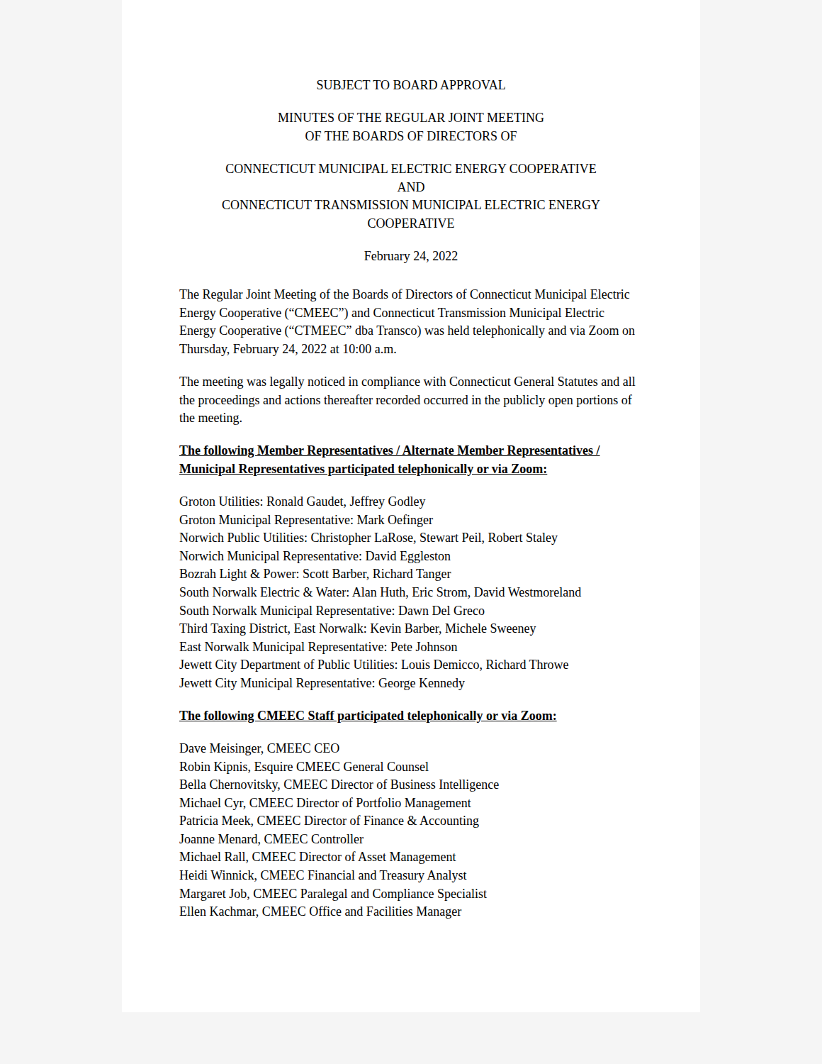SUBJECT TO BOARD APPROVAL
MINUTES OF THE REGULAR JOINT MEETING
OF THE BOARDS OF DIRECTORS OF
CONNECTICUT MUNICIPAL ELECTRIC ENERGY COOPERATIVE
AND
CONNECTICUT TRANSMISSION MUNICIPAL ELECTRIC ENERGY COOPERATIVE
February 24, 2022
The Regular Joint Meeting of the Boards of Directors of Connecticut Municipal Electric Energy Cooperative (“CMEEC”) and Connecticut Transmission Municipal Electric Energy Cooperative (“CTMEEC” dba Transco) was held telephonically and via Zoom on Thursday, February 24, 2022 at 10:00 a.m.
The meeting was legally noticed in compliance with Connecticut General Statutes and all the proceedings and actions thereafter recorded occurred in the publicly open portions of the meeting.
The following Member Representatives / Alternate Member Representatives / Municipal Representatives participated telephonically or via Zoom:
Groton Utilities: Ronald Gaudet, Jeffrey Godley
Groton Municipal Representative: Mark Oefinger
Norwich Public Utilities: Christopher LaRose, Stewart Peil, Robert Staley
Norwich Municipal Representative: David Eggleston
Bozrah Light & Power: Scott Barber, Richard Tanger
South Norwalk Electric & Water: Alan Huth, Eric Strom, David Westmoreland
South Norwalk Municipal Representative: Dawn Del Greco
Third Taxing District, East Norwalk: Kevin Barber, Michele Sweeney
East Norwalk Municipal Representative: Pete Johnson
Jewett City Department of Public Utilities: Louis Demicco, Richard Throwe
Jewett City Municipal Representative: George Kennedy
The following CMEEC Staff participated telephonically or via Zoom:
Dave Meisinger, CMEEC CEO
Robin Kipnis, Esquire CMEEC General Counsel
Bella Chernovitsky, CMEEC Director of Business Intelligence
Michael Cyr, CMEEC Director of Portfolio Management
Patricia Meek, CMEEC Director of Finance & Accounting
Joanne Menard, CMEEC Controller
Michael Rall, CMEEC Director of Asset Management
Heidi Winnick, CMEEC Financial and Treasury Analyst
Margaret Job, CMEEC Paralegal and Compliance Specialist
Ellen Kachmar, CMEEC Office and Facilities Manager